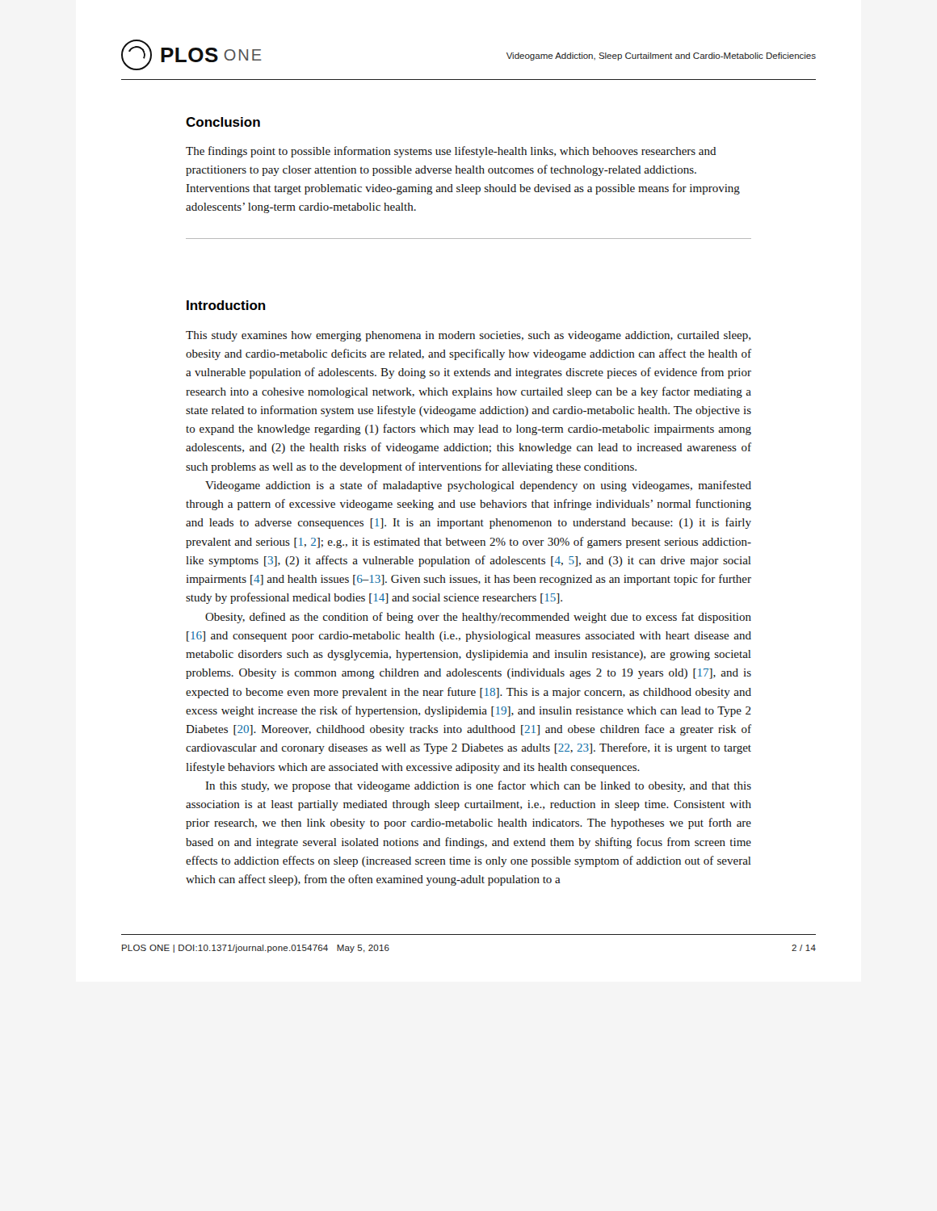PLOSONE
Videogame Addiction, Sleep Curtailment and Cardio-Metabolic Deficiencies
Conclusion
The findings point to possible information systems use lifestyle-health links, which behooves researchers and practitioners to pay closer attention to possible adverse health outcomes of technology-related addictions. Interventions that target problematic video-gaming and sleep should be devised as a possible means for improving adolescents’ long-term cardio-metabolic health.
Introduction
This study examines how emerging phenomena in modern societies, such as videogame addiction, curtailed sleep, obesity and cardio-metabolic deficits are related, and specifically how videogame addiction can affect the health of a vulnerable population of adolescents. By doing so it extends and integrates discrete pieces of evidence from prior research into a cohesive nomological network, which explains how curtailed sleep can be a key factor mediating a state related to information system use lifestyle (videogame addiction) and cardio-metabolic health. The objective is to expand the knowledge regarding (1) factors which may lead to long-term cardio-metabolic impairments among adolescents, and (2) the health risks of videogame addiction; this knowledge can lead to increased awareness of such problems as well as to the development of interventions for alleviating these conditions.
Videogame addiction is a state of maladaptive psychological dependency on using videogames, manifested through a pattern of excessive videogame seeking and use behaviors that infringe individuals’ normal functioning and leads to adverse consequences [1]. It is an important phenomenon to understand because: (1) it is fairly prevalent and serious [1, 2]; e.g., it is estimated that between 2% to over 30% of gamers present serious addiction-like symptoms [3], (2) it affects a vulnerable population of adolescents [4, 5], and (3) it can drive major social impairments [4] and health issues [6–13]. Given such issues, it has been recognized as an important topic for further study by professional medical bodies [14] and social science researchers [15].
Obesity, defined as the condition of being over the healthy/recommended weight due to excess fat disposition [16] and consequent poor cardio-metabolic health (i.e., physiological measures associated with heart disease and metabolic disorders such as dysglycemia, hypertension, dyslipidemia and insulin resistance), are growing societal problems. Obesity is common among children and adolescents (individuals ages 2 to 19 years old) [17], and is expected to become even more prevalent in the near future [18]. This is a major concern, as childhood obesity and excess weight increase the risk of hypertension, dyslipidemia [19], and insulin resistance which can lead to Type 2 Diabetes [20]. Moreover, childhood obesity tracks into adulthood [21] and obese children face a greater risk of cardiovascular and coronary diseases as well as Type 2 Diabetes as adults [22, 23]. Therefore, it is urgent to target lifestyle behaviors which are associated with excessive adiposity and its health consequences.
In this study, we propose that videogame addiction is one factor which can be linked to obesity, and that this association is at least partially mediated through sleep curtailment, i.e., reduction in sleep time. Consistent with prior research, we then link obesity to poor cardio-metabolic health indicators. The hypotheses we put forth are based on and integrate several isolated notions and findings, and extend them by shifting focus from screen time effects to addiction effects on sleep (increased screen time is only one possible symptom of addiction out of several which can affect sleep), from the often examined young-adult population to a
PLOS ONE | DOI:10.1371/journal.pone.0154764 May 5, 2016
2 / 14